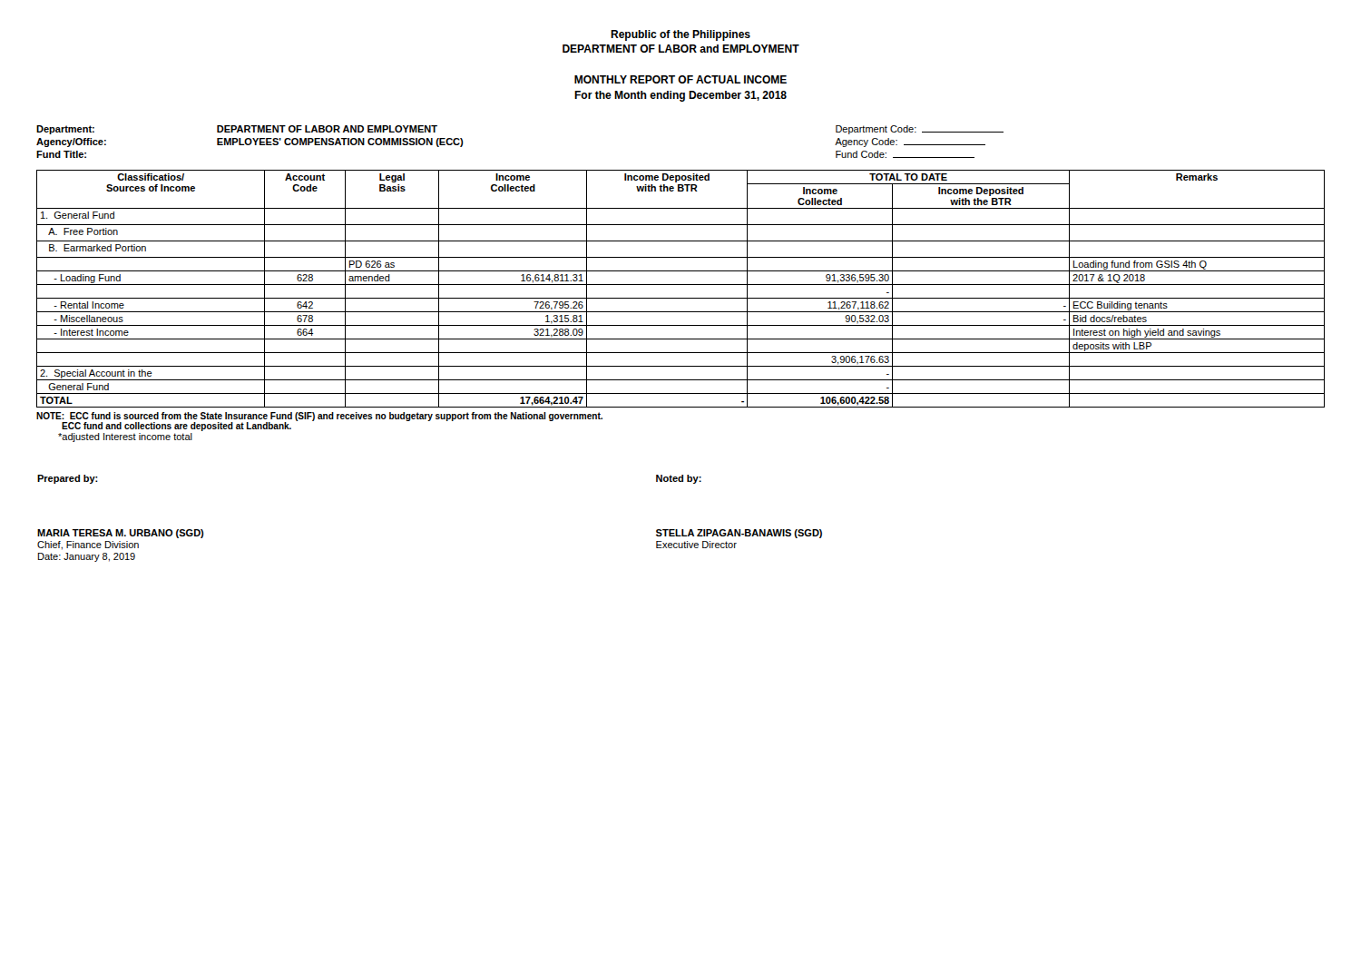Republic of the Philippines
DEPARTMENT OF LABOR and EMPLOYMENT
MONTHLY REPORT OF ACTUAL INCOME
For the Month ending December 31, 2018
| Department: | DEPARTMENT OF LABOR AND EMPLOYMENT | Department Code: |
| Agency/Office: | EMPLOYEES' COMPENSATION COMMISSION (ECC) | Agency Code: |
| Fund Title: | | Fund Code: |
| Classificatios/ Sources of Income | Account Code | Legal Basis | Income Collected | Income Deposited with the BTR | TOTAL TO DATE | Remarks |
| --- | --- | --- | --- | --- | --- | --- |
| Income Collected | Income Deposited with the BTR |
| 1. General Fund | | | | | | | |
| A. Free Portion | | | | | | | |
| B. Earmarked Portion | | | | | | | |
| | | PD 626 as | | | | | Loading fund from GSIS 4th Q |
| - Loading Fund | 628 | amended | 16,614,811.31 | | 91,336,595.30 | | 2017 & 1Q 2018 |
| | | | | | - | | |
| - Rental Income | 642 | | 726,795.26 | | 11,267,118.62 | - | ECC Building tenants |
| - Miscellaneous | 678 | | 1,315.81 | | 90,532.03 | - | Bid docs/rebates |
| - Interest Income | 664 | | 321,288.09 | | | | Interest on high yield and savings |
| | | | | | | | deposits with LBP |
| | | | | | 3,906,176.63 | | |
| 2. Special Account in the | | | | | - | | |
| General Fund | | | | | - | | |
| TOTAL | | | 17,664,210.47 | - | 106,600,422.58 | | |
NOTE: ECC fund is sourced from the State Insurance Fund (SIF) and receives no budgetary support from the National government.
ECC fund and collections are deposited at Landbank.
*adjusted Interest income total
| Prepared by: | Noted by: |
| MARIA TERESA M. URBANO (SGD) | STELLA ZIPAGAN-BANAWIS (SGD) |
| Chief, Finance Division | Executive Director |
| Date: January 8, 2019 | |